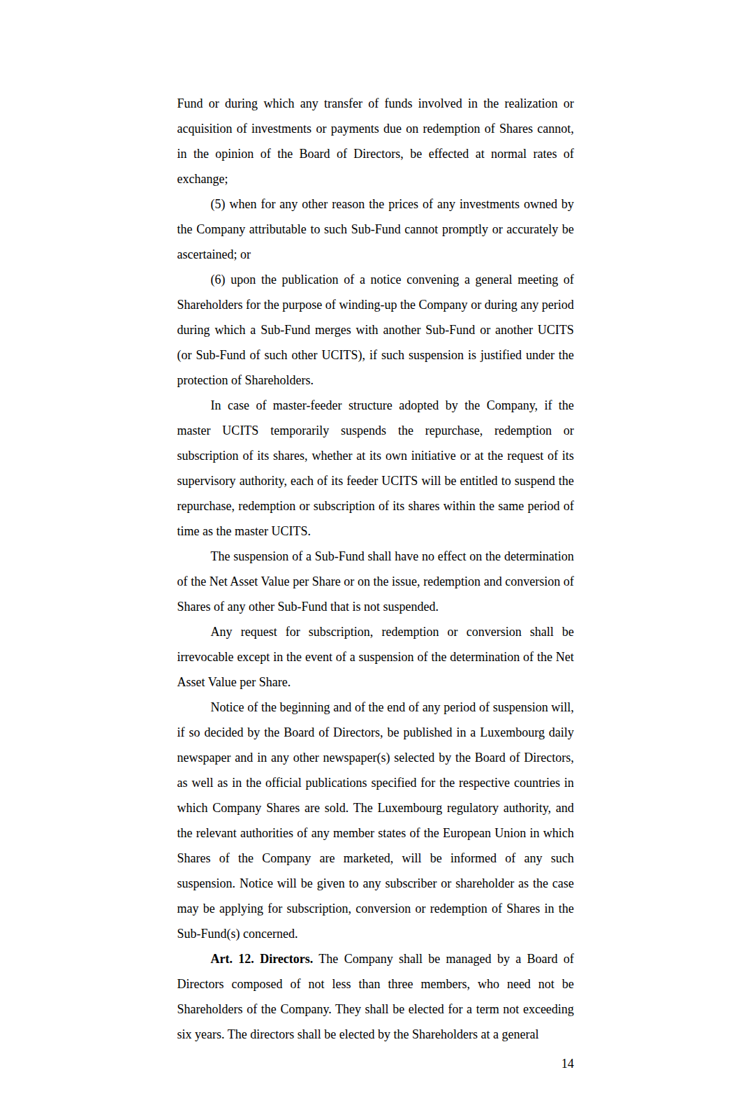Fund or during which any transfer of funds involved in the realization or acquisition of investments or payments due on redemption of Shares cannot, in the opinion of the Board of Directors, be effected at normal rates of exchange;
(5) when for any other reason the prices of any investments owned by the Company attributable to such Sub-Fund cannot promptly or accurately be ascertained; or
(6) upon the publication of a notice convening a general meeting of Shareholders for the purpose of winding-up the Company or during any period during which a Sub-Fund merges with another Sub-Fund or another UCITS (or Sub-Fund of such other UCITS), if such suspension is justified under the protection of Shareholders.
In case of master-feeder structure adopted by the Company, if the master UCITS temporarily suspends the repurchase, redemption or subscription of its shares, whether at its own initiative or at the request of its supervisory authority, each of its feeder UCITS will be entitled to suspend the repurchase, redemption or subscription of its shares within the same period of time as the master UCITS.
The suspension of a Sub-Fund shall have no effect on the determination of the Net Asset Value per Share or on the issue, redemption and conversion of Shares of any other Sub-Fund that is not suspended.
Any request for subscription, redemption or conversion shall be irrevocable except in the event of a suspension of the determination of the Net Asset Value per Share.
Notice of the beginning and of the end of any period of suspension will, if so decided by the Board of Directors, be published in a Luxembourg daily newspaper and in any other newspaper(s) selected by the Board of Directors, as well as in the official publications specified for the respective countries in which Company Shares are sold. The Luxembourg regulatory authority, and the relevant authorities of any member states of the European Union in which Shares of the Company are marketed, will be informed of any such suspension. Notice will be given to any subscriber or shareholder as the case may be applying for subscription, conversion or redemption of Shares in the Sub-Fund(s) concerned.
Art. 12. Directors. The Company shall be managed by a Board of Directors composed of not less than three members, who need not be Shareholders of the Company. They shall be elected for a term not exceeding six years. The directors shall be elected by the Shareholders at a general
14